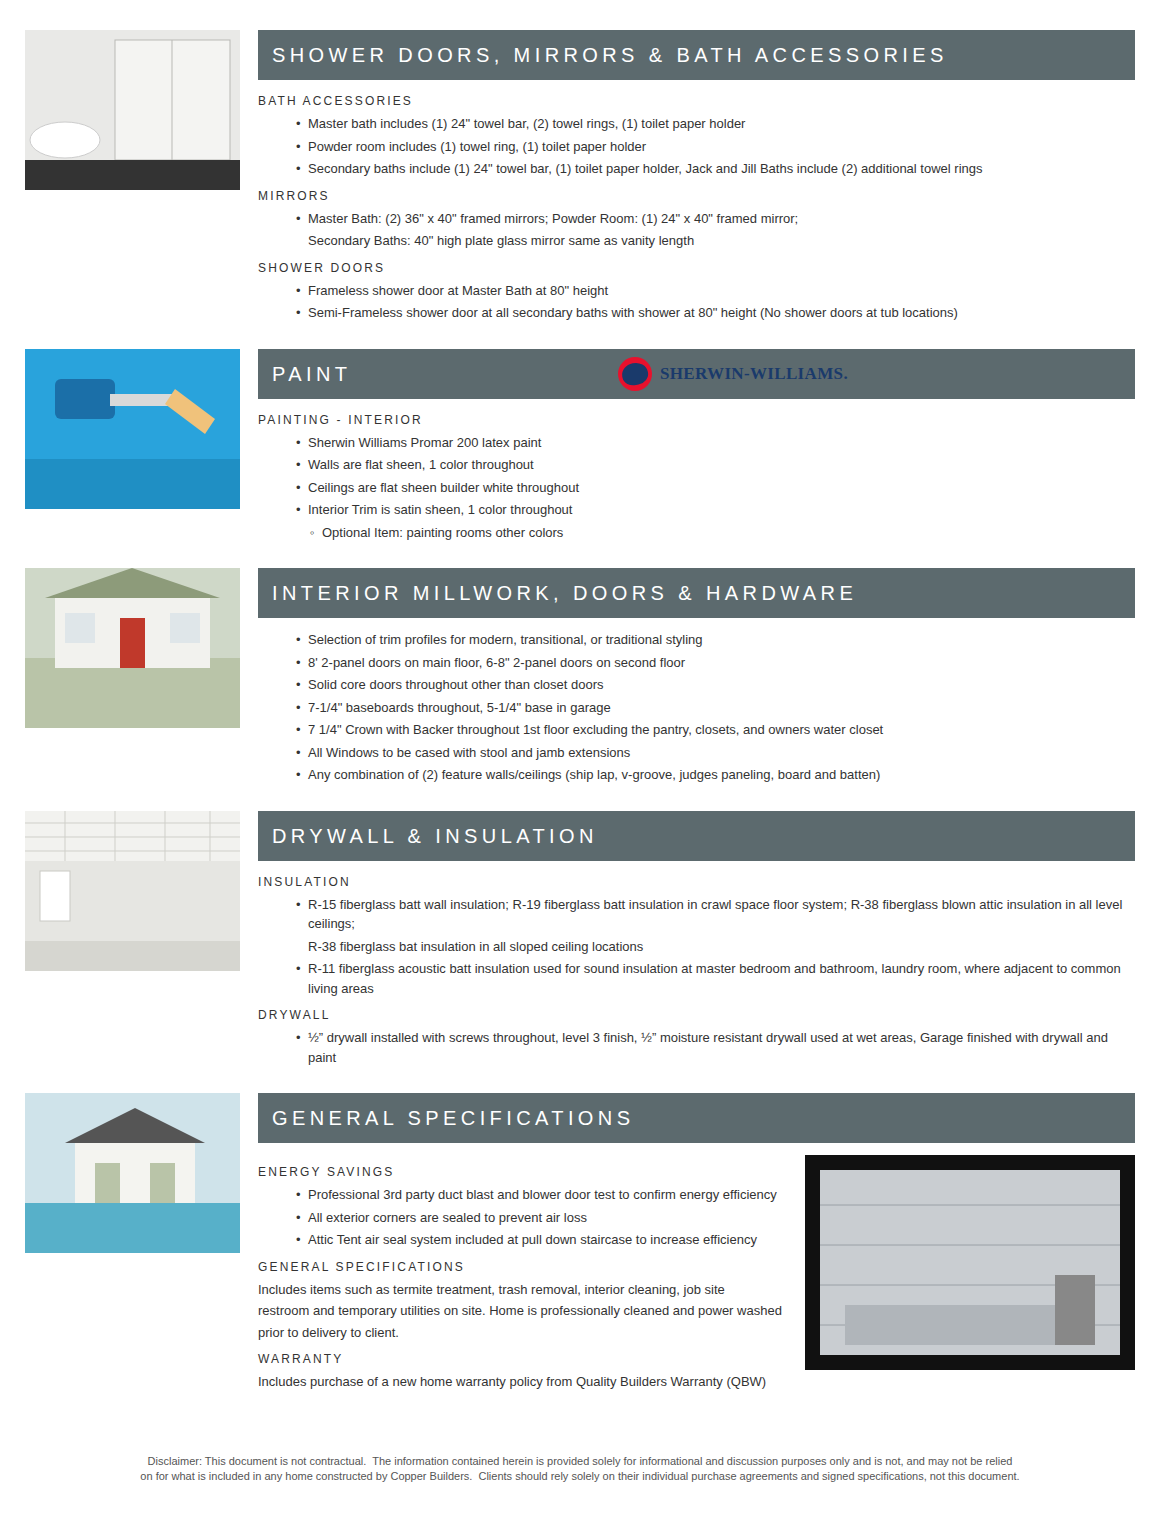Shower Doors, Mirrors & Bath Accessories
Bath Accessories
Master bath includes (1) 24" towel bar, (2) towel rings, (1) toilet paper holder
Powder room includes (1) towel ring, (1) toilet paper holder
Secondary baths include (1) 24" towel bar, (1) toilet paper holder, Jack and Jill Baths include (2) additional towel rings
Mirrors
Master Bath: (2) 36" x 40" framed mirrors; Powder Room: (1) 24" x 40" framed mirror;
Secondary Baths: 40" high plate glass mirror same as vanity length
Shower Doors
Frameless shower door at Master Bath at 80" height
Semi-Frameless shower door at all secondary baths with shower at 80" height (No shower doors at tub locations)
Paint
Painting - Interior
SHERWIN-WILLIAMS.
Sherwin Williams Promar 200 latex paint
Walls are flat sheen, 1 color throughout
Ceilings are flat sheen builder white throughout
Interior Trim is satin sheen, 1 color throughout
Optional Item: painting rooms other colors
Interior Millwork, Doors & Hardware
Selection of trim profiles for modern, transitional, or traditional styling
8' 2-panel doors on main floor, 6-8" 2-panel doors on second floor
Solid core doors throughout other than closet doors
7-1/4" baseboards throughout, 5-1/4" base in garage
7 1/4" Crown with Backer throughout 1st floor excluding the pantry, closets, and owners water closet
All Windows to be cased with stool and jamb extensions
Any combination of (2) feature walls/ceilings (ship lap, v-groove, judges paneling, board and batten)
Drywall & Insulation
Insulation
R-15 fiberglass batt wall insulation; R-19 fiberglass batt insulation in crawl space floor system; R-38 fiberglass blown attic insulation in all level ceilings;
R-38 fiberglass bat insulation in all sloped ceiling locations
R-11 fiberglass acoustic batt insulation used for sound insulation at master bedroom and bathroom, laundry room, where adjacent to common living areas
Drywall
½” drywall installed with screws throughout, level 3 finish, ½” moisture resistant drywall used at wet areas, Garage finished with drywall and paint
General Specifications
Energy Savings
Professional 3rd party duct blast and blower door test to confirm energy efficiency
All exterior corners are sealed to prevent air loss
Attic Tent air seal system included at pull down staircase to increase efficiency
General Specifications
Includes items such as termite treatment, trash removal, interior cleaning, job site
restroom and temporary utilities on site. Home is professionally cleaned and power washed
prior to delivery to client.
Warranty
Includes purchase of a new home warranty policy from Quality Builders Warranty (QBW)
Disclaimer: This document is not contractual. The information contained herein is provided solely for informational and discussion purposes only and is not, and may not be relied
on for what is included in any home constructed by Copper Builders. Clients should rely solely on their individual purchase agreements and signed specifications, not this document.